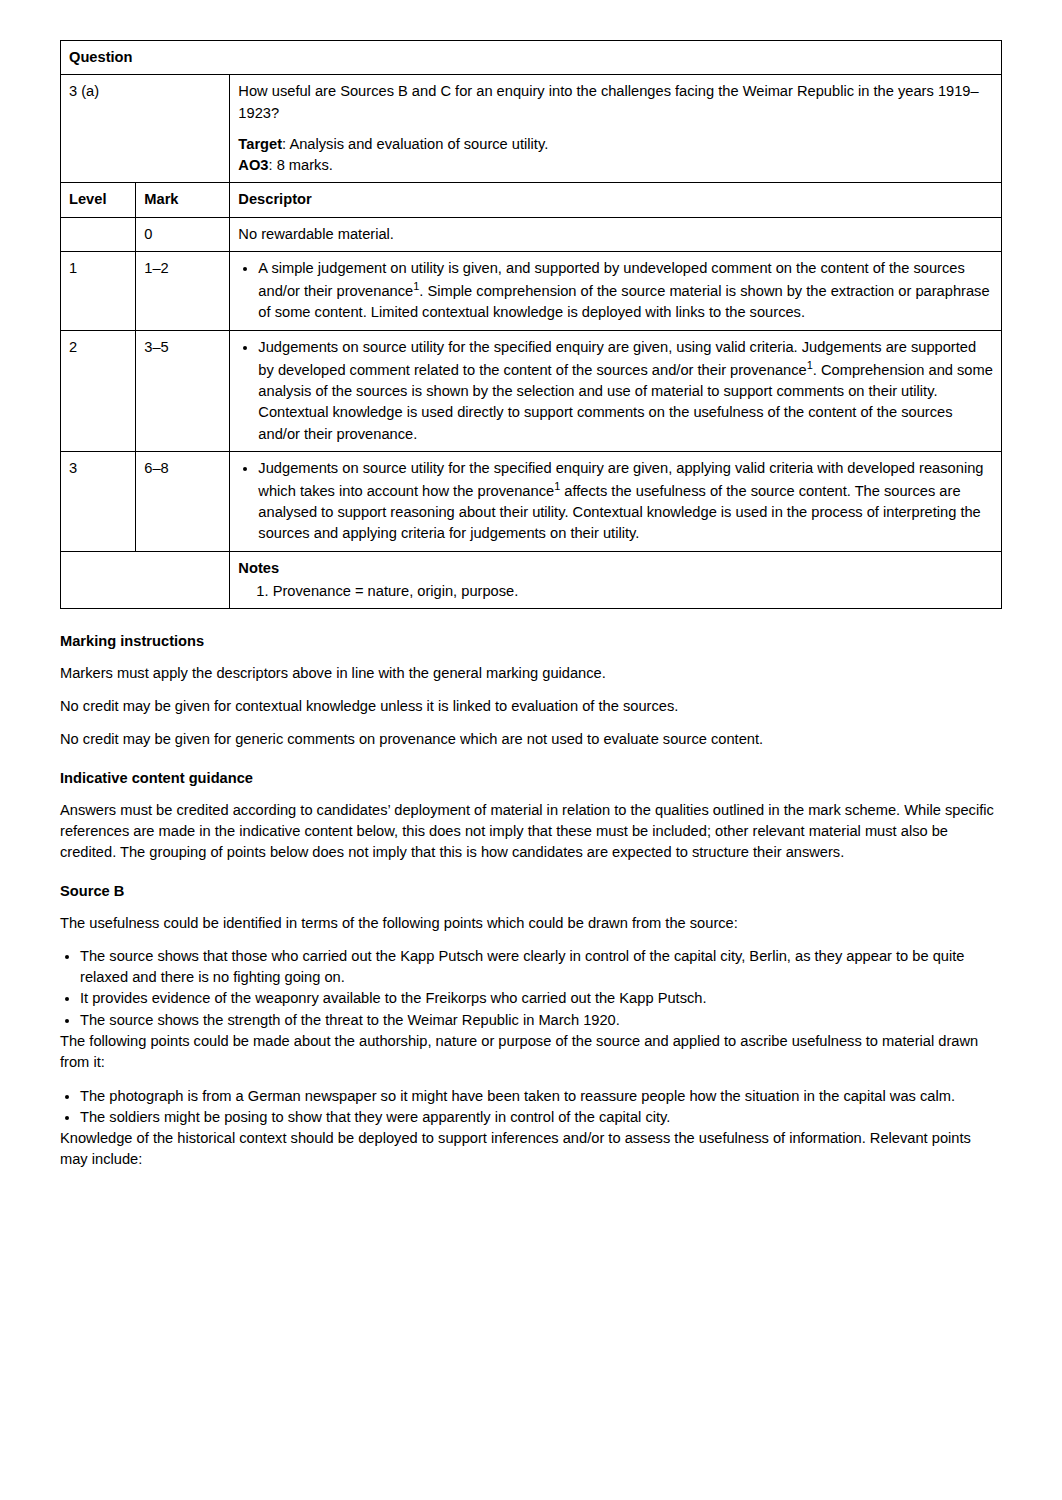| Question |
| --- |
| 3 (a) | How useful are Sources B and C for an enquiry into the challenges facing the Weimar Republic in the years 1919–1923? Target : Analysis and evaluation of source utility. AO3 : 8 marks. |
| Level | Mark | Descriptor |
| | 0 | No rewardable material. |
| 1 | 1–2 | A simple judgement on utility is given, and supported by undeveloped comment on the content of the sources and/or their provenance 1 . Simple comprehension of the source material is shown by the extraction or paraphrase of some content. Limited contextual knowledge is deployed with links to the sources. |
| 2 | 3–5 | Judgements on source utility for the specified enquiry are given, using valid criteria. Judgements are supported by developed comment related to the content of the sources and/or their provenance 1 . Comprehension and some analysis of the sources is shown by the selection and use of material to support comments on their utility. Contextual knowledge is used directly to support comments on the usefulness of the content of the sources and/or their provenance. |
| 3 | 6–8 | Judgements on source utility for the specified enquiry are given, applying valid criteria with developed reasoning which takes into account how the provenance 1 affects the usefulness of the source content. The sources are analysed to support reasoning about their utility. Contextual knowledge is used in the process of interpreting the sources and applying criteria for judgements on their utility. |
| | Notes 1. Provenance = nature, origin, purpose. |
Marking instructions
Markers must apply the descriptors above in line with the general marking guidance.
No credit may be given for contextual knowledge unless it is linked to evaluation of the sources.
No credit may be given for generic comments on provenance which are not used to evaluate source content.
Indicative content guidance
Answers must be credited according to candidates’ deployment of material in relation to the qualities outlined in the mark scheme. While specific references are made in the indicative content below, this does not imply that these must be included; other relevant material must also be credited. The grouping of points below does not imply that this is how candidates are expected to structure their answers.
Source B
The usefulness could be identified in terms of the following points which could be drawn from the source:
The source shows that those who carried out the Kapp Putsch were clearly in control of the capital city, Berlin, as they appear to be quite relaxed and there is no fighting going on.
It provides evidence of the weaponry available to the Freikorps who carried out the Kapp Putsch.
The source shows the strength of the threat to the Weimar Republic in March 1920.
The following points could be made about the authorship, nature or purpose of the source and applied to ascribe usefulness to material drawn from it:
The photograph is from a German newspaper so it might have been taken to reassure people how the situation in the capital was calm.
The soldiers might be posing to show that they were apparently in control of the capital city.
Knowledge of the historical context should be deployed to support inferences and/or to assess the usefulness of information. Relevant points may include: